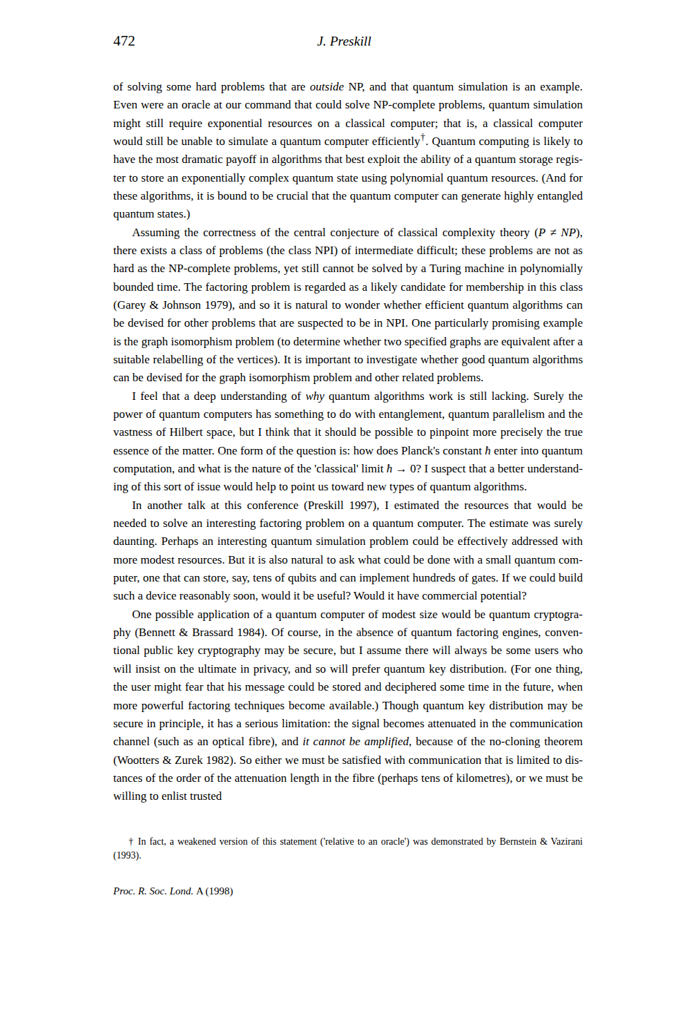472 J. Preskill
of solving some hard problems that are outside NP, and that quantum simulation is an example. Even were an oracle at our command that could solve NP-complete problems, quantum simulation might still require exponential resources on a classical computer; that is, a classical computer would still be unable to simulate a quantum computer efficiently†. Quantum computing is likely to have the most dramatic payoff in algorithms that best exploit the ability of a quantum storage register to store an exponentially complex quantum state using polynomial quantum resources. (And for these algorithms, it is bound to be crucial that the quantum computer can generate highly entangled quantum states.)
Assuming the correctness of the central conjecture of classical complexity theory (P ≠ NP), there exists a class of problems (the class NPI) of intermediate difficult; these problems are not as hard as the NP-complete problems, yet still cannot be solved by a Turing machine in polynomially bounded time. The factoring problem is regarded as a likely candidate for membership in this class (Garey & Johnson 1979), and so it is natural to wonder whether efficient quantum algorithms can be devised for other problems that are suspected to be in NPI. One particularly promising example is the graph isomorphism problem (to determine whether two specified graphs are equivalent after a suitable relabelling of the vertices). It is important to investigate whether good quantum algorithms can be devised for the graph isomorphism problem and other related problems.
I feel that a deep understanding of why quantum algorithms work is still lacking. Surely the power of quantum computers has something to do with entanglement, quantum parallelism and the vastness of Hilbert space, but I think that it should be possible to pinpoint more precisely the true essence of the matter. One form of the question is: how does Planck's constant ħ enter into quantum computation, and what is the nature of the 'classical' limit ħ → 0? I suspect that a better understanding of this sort of issue would help to point us toward new types of quantum algorithms.
In another talk at this conference (Preskill 1997), I estimated the resources that would be needed to solve an interesting factoring problem on a quantum computer. The estimate was surely daunting. Perhaps an interesting quantum simulation problem could be effectively addressed with more modest resources. But it is also natural to ask what could be done with a small quantum computer, one that can store, say, tens of qubits and can implement hundreds of gates. If we could build such a device reasonably soon, would it be useful? Would it have commercial potential?
One possible application of a quantum computer of modest size would be quantum cryptography (Bennett & Brassard 1984). Of course, in the absence of quantum factoring engines, conventional public key cryptography may be secure, but I assume there will always be some users who will insist on the ultimate in privacy, and so will prefer quantum key distribution. (For one thing, the user might fear that his message could be stored and deciphered some time in the future, when more powerful factoring techniques become available.) Though quantum key distribution may be secure in principle, it has a serious limitation: the signal becomes attenuated in the communication channel (such as an optical fibre), and it cannot be amplified, because of the no-cloning theorem (Wootters & Zurek 1982). So either we must be satisfied with communication that is limited to distances of the order of the attenuation length in the fibre (perhaps tens of kilometres), or we must be willing to enlist trusted
† In fact, a weakened version of this statement ('relative to an oracle') was demonstrated by Bernstein & Vazirani (1993).
Proc. R. Soc. Lond. A (1998)